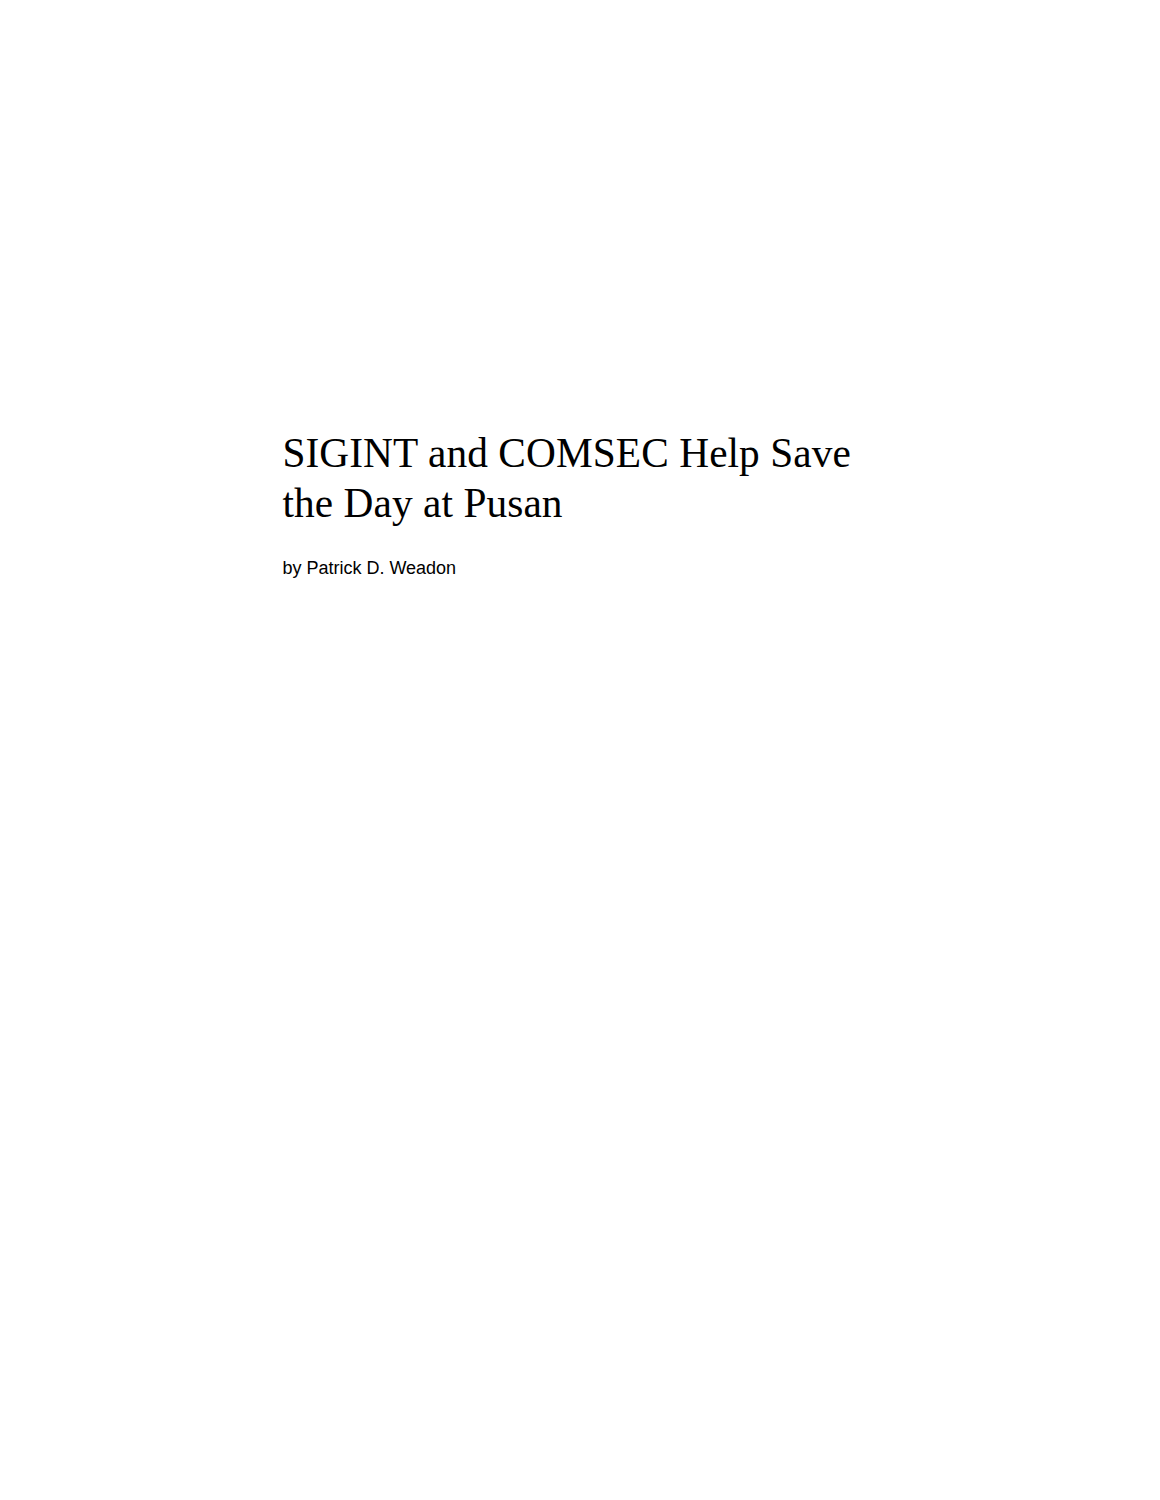SIGINT and COMSEC Help Save the Day at Pusan
by Patrick D. Weadon